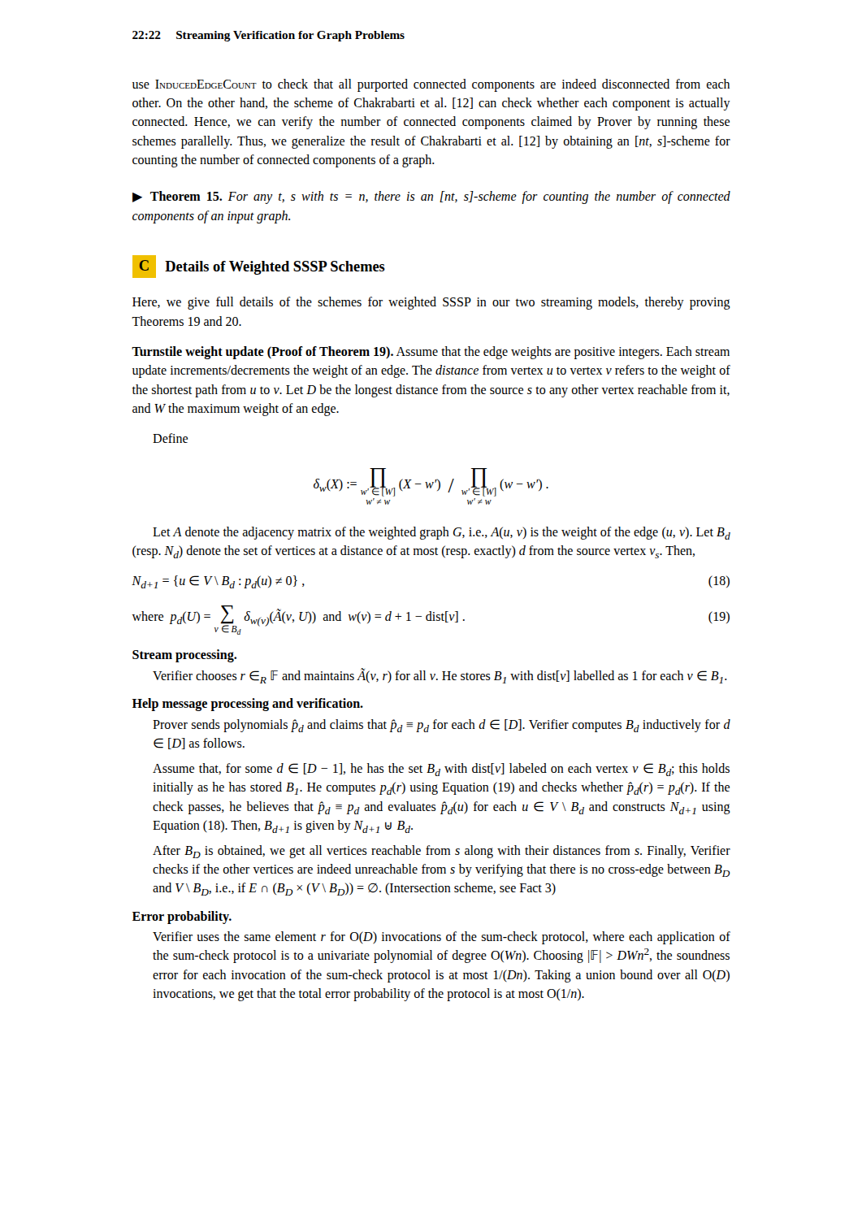22:22 Streaming Verification for Graph Problems
use InducedEdgeCount to check that all purported connected components are indeed disconnected from each other. On the other hand, the scheme of Chakrabarti et al. [12] can check whether each component is actually connected. Hence, we can verify the number of connected components claimed by Prover by running these schemes parallelly. Thus, we generalize the result of Chakrabarti et al. [12] by obtaining an [nt, s]-scheme for counting the number of connected components of a graph.
▶ Theorem 15. For any t, s with ts = n, there is an [nt, s]-scheme for counting the number of connected components of an input graph.
CDetails of Weighted SSSP Schemes
Here, we give full details of the schemes for weighted SSSP in our two streaming models, thereby proving Theorems 19 and 20.
Turnstile weight update (Proof of Theorem 19). Assume that the edge weights are positive integers. Each stream update increments/decrements the weight of an edge. The distance from vertex u to vertex v refers to the weight of the shortest path from u to v. Let D be the longest distance from the source s to any other vertex reachable from it, and W the maximum weight of an edge.
Define
δw(X) := ∏ w′ ∈ [W] w′ ≠ w (X − w′) / ∏ w′ ∈ [W] w′ ≠ w (w − w′) .
Let A denote the adjacency matrix of the weighted graph G, i.e., A(u, v) is the weight of the edge (u, v). Let Bd (resp. Nd) denote the set of vertices at a distance of at most (resp. exactly) d from the source vertex vs. Then,
Nd+1 = {u ∈ V \ Bd : pd(u) ≠ 0} , (18)
where pd(U) = ∑ v ∈ Bd δw(v)(Ã(v, U)) and w(v) = d + 1 − dist[v] . (19)
Stream processing.
Verifier chooses r ∈R 𝔽 and maintains Ã(v, r) for all v. He stores B1 with dist[v] labelled as 1 for each v ∈ B1.
Help message processing and verification.
Prover sends polynomials p̂d and claims that p̂d ≡ pd for each d ∈ [D]. Verifier computes Bd inductively for d ∈ [D] as follows.
Assume that, for some d ∈ [D − 1], he has the set Bd with dist[v] labeled on each vertex v ∈ Bd; this holds initially as he has stored B1. He computes pd(r) using Equation (19) and checks whether p̂d(r) = pd(r). If the check passes, he believes that p̂d ≡ pd and evaluates p̂d(u) for each u ∈ V \ Bd and constructs Nd+1 using Equation (18). Then, Bd+1 is given by Nd+1 ⊎ Bd.
After BD is obtained, we get all vertices reachable from s along with their distances from s. Finally, Verifier checks if the other vertices are indeed unreachable from s by verifying that there is no cross-edge between BD and V \ BD, i.e., if E ∩ (BD × (V \ BD)) = ∅. (Intersection scheme, see Fact 3)
Error probability.
Verifier uses the same element r for O(D) invocations of the sum-check protocol, where each application of the sum-check protocol is to a univariate polynomial of degree O(Wn). Choosing |𝔽| > DWn2, the soundness error for each invocation of the sum-check protocol is at most 1/(Dn). Taking a union bound over all O(D) invocations, we get that the total error probability of the protocol is at most O(1/n).